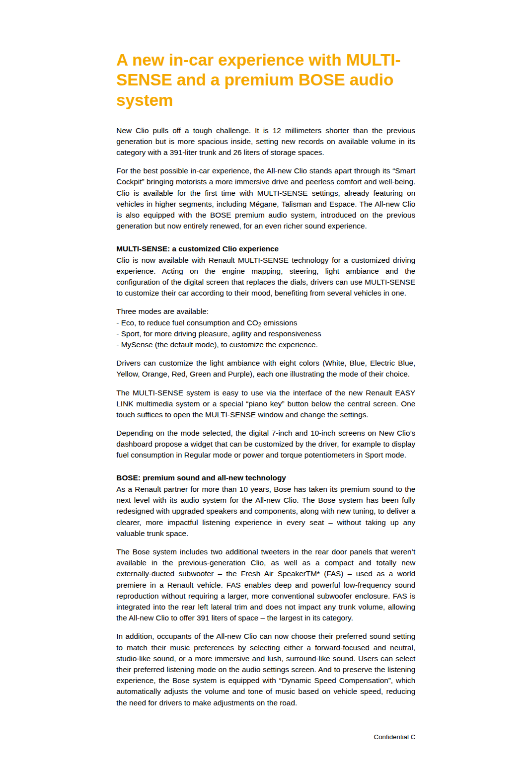A new in-car experience with MULTI-SENSE and a premium BOSE audio system
New Clio pulls off a tough challenge. It is 12 millimeters shorter than the previous generation but is more spacious inside, setting new records on available volume in its category with a 391-liter trunk and 26 liters of storage spaces.
For the best possible in-car experience, the All-new Clio stands apart through its “Smart Cockpit” bringing motorists a more immersive drive and peerless comfort and well-being. Clio is available for the first time with MULTI-SENSE settings, already featuring on vehicles in higher segments, including Mégane, Talisman and Espace. The All-new Clio is also equipped with the BOSE premium audio system, introduced on the previous generation but now entirely renewed, for an even richer sound experience.
MULTI-SENSE: a customized Clio experience
Clio is now available with Renault MULTI-SENSE technology for a customized driving experience. Acting on the engine mapping, steering, light ambiance and the configuration of the digital screen that replaces the dials, drivers can use MULTI-SENSE to customize their car according to their mood, benefiting from several vehicles in one.
Three modes are available:
- Eco, to reduce fuel consumption and CO2 emissions
- Sport, for more driving pleasure, agility and responsiveness
- MySense (the default mode), to customize the experience.
Drivers can customize the light ambiance with eight colors (White, Blue, Electric Blue, Yellow, Orange, Red, Green and Purple), each one illustrating the mode of their choice.
The MULTI-SENSE system is easy to use via the interface of the new Renault EASY LINK multimedia system or a special “piano key” button below the central screen. One touch suffices to open the MULTI-SENSE window and change the settings.
Depending on the mode selected, the digital 7-inch and 10-inch screens on New Clio’s dashboard propose a widget that can be customized by the driver, for example to display fuel consumption in Regular mode or power and torque potentiometers in Sport mode.
BOSE: premium sound and all-new technology
As a Renault partner for more than 10 years, Bose has taken its premium sound to the next level with its audio system for the All-new Clio. The Bose system has been fully redesigned with upgraded speakers and components, along with new tuning, to deliver a clearer, more impactful listening experience in every seat – without taking up any valuable trunk space.
The Bose system includes two additional tweeters in the rear door panels that weren’t available in the previous-generation Clio, as well as a compact and totally new externally-ducted subwoofer – the Fresh Air SpeakerTM* (FAS) – used as a world premiere in a Renault vehicle. FAS enables deep and powerful low-frequency sound reproduction without requiring a larger, more conventional subwoofer enclosure. FAS is integrated into the rear left lateral trim and does not impact any trunk volume, allowing the All-new Clio to offer 391 liters of space – the largest in its category.
In addition, occupants of the All-new Clio can now choose their preferred sound setting to match their music preferences by selecting either a forward-focused and neutral, studio-like sound, or a more immersive and lush, surround-like sound. Users can select their preferred listening mode on the audio settings screen. And to preserve the listening experience, the Bose system is equipped with “Dynamic Speed Compensation”, which automatically adjusts the volume and tone of music based on vehicle speed, reducing the need for drivers to make adjustments on the road.
Confidential C